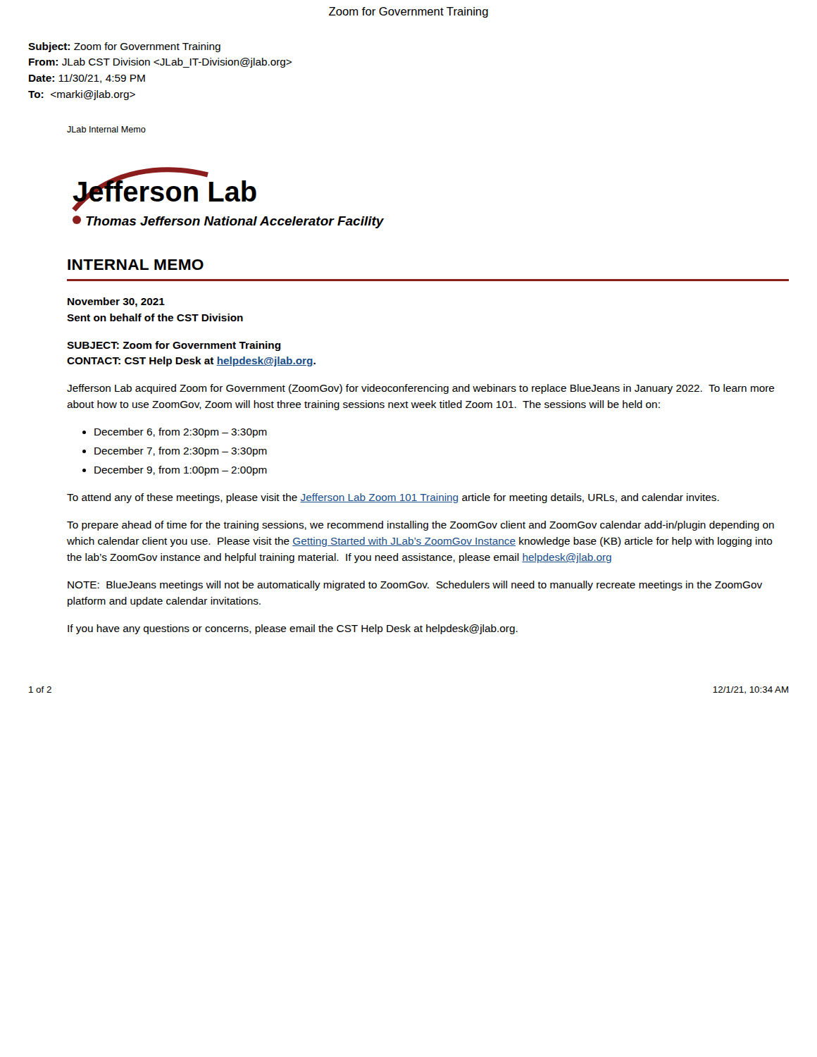Zoom for Government Training
Subject: Zoom for Government Training
From: JLab CST Division <JLab_IT-Division@jlab.org>
Date: 11/30/21, 4:59 PM
To: <marki@jlab.org>
JLab Internal Memo
INTERNAL MEMO
November 30, 2021
Sent on behalf of the CST Division
SUBJECT: Zoom for Government Training
CONTACT: CST Help Desk at helpdesk@jlab.org.
Jefferson Lab acquired Zoom for Government (ZoomGov) for videoconferencing and webinars to replace BlueJeans in January 2022. To learn more about how to use ZoomGov, Zoom will host three training sessions next week titled Zoom 101. The sessions will be held on:
December 6, from 2:30pm – 3:30pm
December 7, from 2:30pm – 3:30pm
December 9, from 1:00pm – 2:00pm
To attend any of these meetings, please visit the Jefferson Lab Zoom 101 Training article for meeting details, URLs, and calendar invites.
To prepare ahead of time for the training sessions, we recommend installing the ZoomGov client and ZoomGov calendar add-in/plugin depending on which calendar client you use. Please visit the Getting Started with JLab’s ZoomGov Instance knowledge base (KB) article for help with logging into the lab’s ZoomGov instance and helpful training material. If you need assistance, please email helpdesk@jlab.org
NOTE: BlueJeans meetings will not be automatically migrated to ZoomGov. Schedulers will need to manually recreate meetings in the ZoomGov platform and update calendar invitations.
If you have any questions or concerns, please email the CST Help Desk at helpdesk@jlab.org.
1 of 2
12/1/21, 10:34 AM